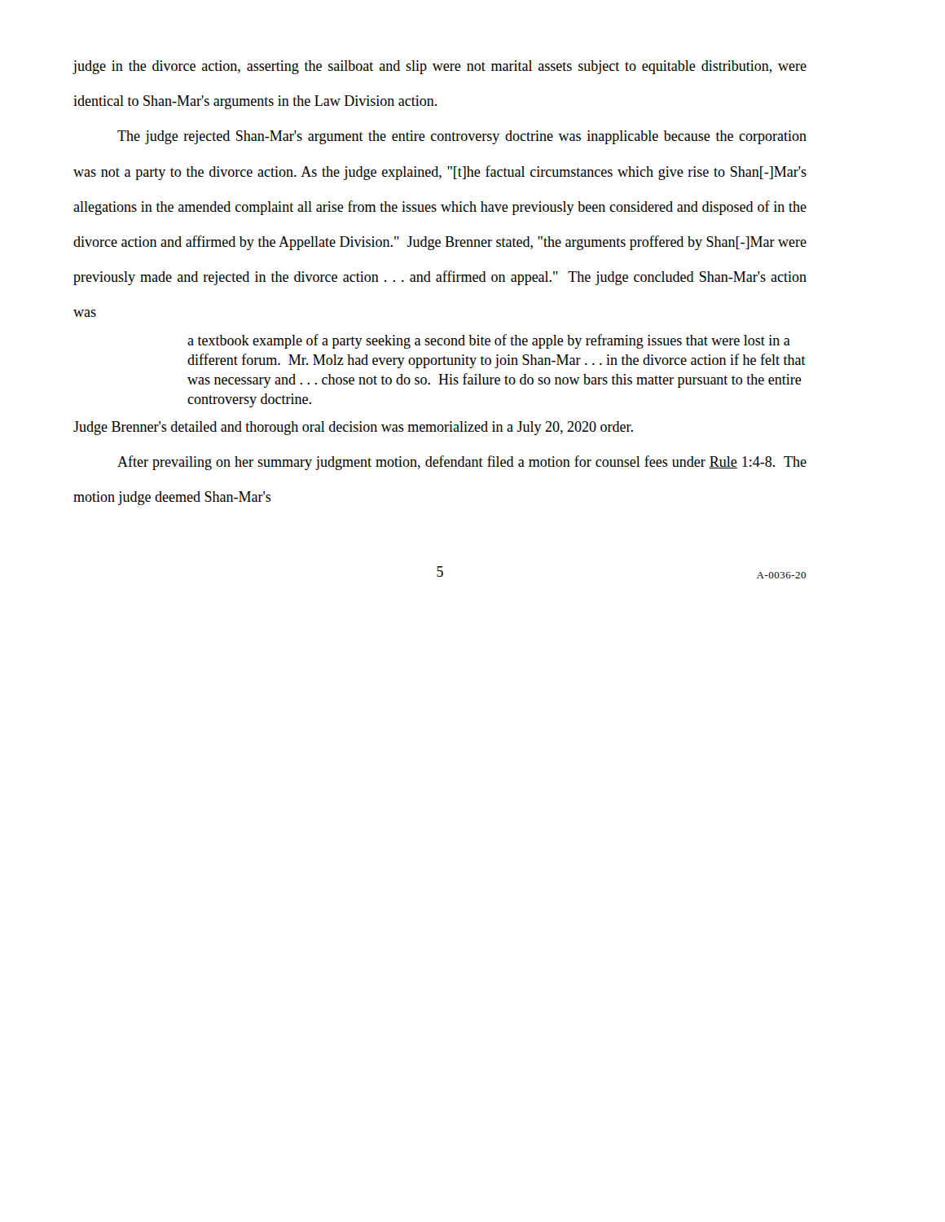judge in the divorce action, asserting the sailboat and slip were not marital assets subject to equitable distribution, were identical to Shan-Mar's arguments in the Law Division action.
The judge rejected Shan-Mar's argument the entire controversy doctrine was inapplicable because the corporation was not a party to the divorce action. As the judge explained, "[t]he factual circumstances which give rise to Shan[-]Mar's allegations in the amended complaint all arise from the issues which have previously been considered and disposed of in the divorce action and affirmed by the Appellate Division." Judge Brenner stated, "the arguments proffered by Shan[-]Mar were previously made and rejected in the divorce action . . . and affirmed on appeal." The judge concluded Shan-Mar's action was
a textbook example of a party seeking a second bite of the apple by reframing issues that were lost in a different forum. Mr. Molz had every opportunity to join Shan-Mar . . . in the divorce action if he felt that was necessary and . . . chose not to do so. His failure to do so now bars this matter pursuant to the entire controversy doctrine.
Judge Brenner's detailed and thorough oral decision was memorialized in a July 20, 2020 order.
After prevailing on her summary judgment motion, defendant filed a motion for counsel fees under Rule 1:4-8. The motion judge deemed Shan-Mar's
5
A-0036-20